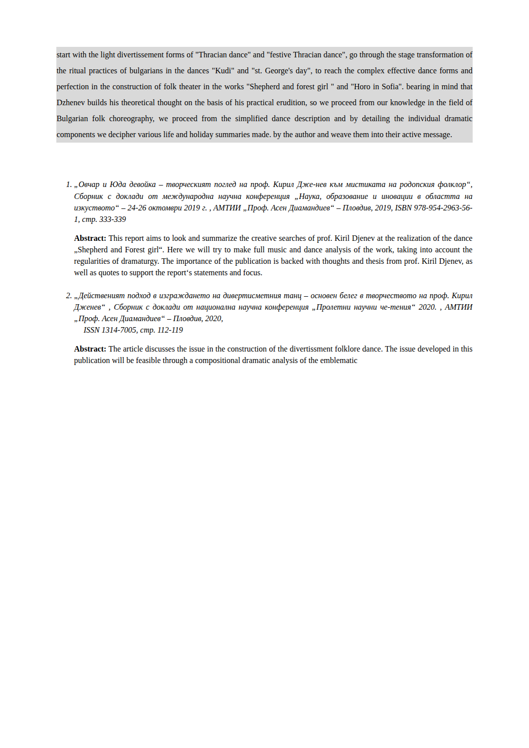start with the light divertissement forms of "Thracian dance" and "festive Thracian dance", go through the stage transformation of the ritual practices of bulgarians in the dances "Kudi" and "st. George's day", to reach the complex effective dance forms and perfection in the construction of folk theater in the works "Shepherd and forest girl " and "Horo in Sofia". bearing in mind that Dzhenev builds his theoretical thought on the basis of his practical erudition, so we proceed from our knowledge in the field of Bulgarian folk choreography, we proceed from the simplified dance description and by detailing the individual dramatic components we decipher various life and holiday summaries made. by the author and weave them into their active message.
„Овчар и Юда девойка – творческият поглед на проф. Кирил Дже-нев към мистиката на родопския фолклор“, Сборник с доклади от международна научна конференция „Наука, образование и иновации в областта на изкуството“ – 24-26 октомври 2019 г. , АМТИИ „Проф. Асен Диамандиев“ – Пловдив, 2019, ISBN 978-954-2963-56-1, стр. 333-339
Abstract: This report aims to look and summarize the creative searches of prof. Kiril Djenev at the realization of the dance „Shepherd and Forest girl“. Here we will try to make full music and dance analysis of the work, taking into account the regularities of dramaturgy. The importance of the publication is backed with thoughts and thesis from prof. Kiril Djenev, as well as quotes to support the report‘s statements and focus.
„Действеният подход в изграждането на дивертисметния танц – основен белег в творчеството на проф. Кирил Дженев“ , Сборник с доклади от национална научна конференция „Пролетни научни че-тения“ 2020. , АМТИИ „Проф. Асен Диамандиев“ – Пловдив, 2020,
ISSN 1314-7005, стр. 112-119
Abstract: The article discusses the issue in the construction of the divertissment folklore dance. The issue developed in this publication will be feasible through a compositional dramatic analysis of the emblematic